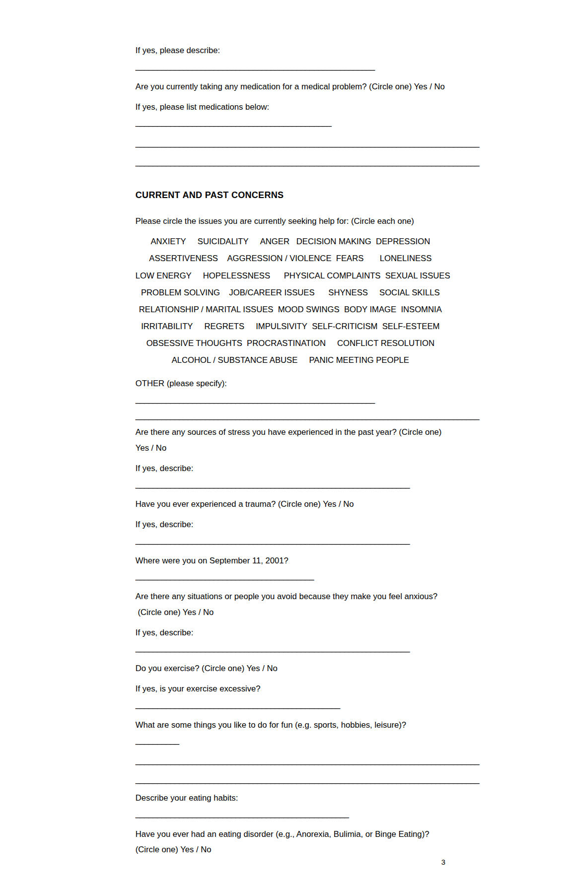If yes, please describe: _______________________________________________________
Are you currently taking any medication for a medical problem? (Circle one) Yes / No
If yes, please list medications below: _____________________________________________
_______________________________________________________________________________
_______________________________________________________________________________
CURRENT AND PAST CONCERNS
Please circle the issues you are currently seeking help for: (Circle each one)
ANXIETY SUICIDALITY ANGER DECISION MAKING DEPRESSION
ASSERTIVENESS AGGRESSION / VIOLENCE FEARS LONELINESS
LOW ENERGY HOPELESSNESS PHYSICAL COMPLAINTS SEXUAL ISSUES
PROBLEM SOLVING JOB/CAREER ISSUES SHYNESS SOCIAL SKILLS
RELATIONSHIP / MARITAL ISSUES MOOD SWINGS BODY IMAGE INSOMNIA
IRRITABILITY REGRETS IMPULSIVITY SELF-CRITICISM SELF-ESTEEM
OBSESSIVE THOUGHTS PROCRASTINATION CONFLICT RESOLUTION
ALCOHOL / SUBSTANCE ABUSE PANIC MEETING PEOPLE
OTHER (please specify): _______________________________________________________
_______________________________________________________________________________
Are there any sources of stress you have experienced in the past year? (Circle one)
Yes / No
If yes, describe: _______________________________________________________________
Have you ever experienced a trauma? (Circle one) Yes / No
If yes, describe: _______________________________________________________________
Where were you on September 11, 2001? _________________________________________
Are there any situations or people you avoid because they make you feel anxious?
(Circle one) Yes / No
If yes, describe: _______________________________________________________________
Do you exercise? (Circle one) Yes / No
If yes, is your exercise excessive?_______________________________________________
What are some things you like to do for fun (e.g. sports, hobbies, leisure)? __________
_______________________________________________________________________________
_______________________________________________________________________________
Describe your eating habits: _________________________________________________
Have you ever had an eating disorder (e.g., Anorexia, Bulimia, or Binge Eating)?
(Circle one) Yes / No
3